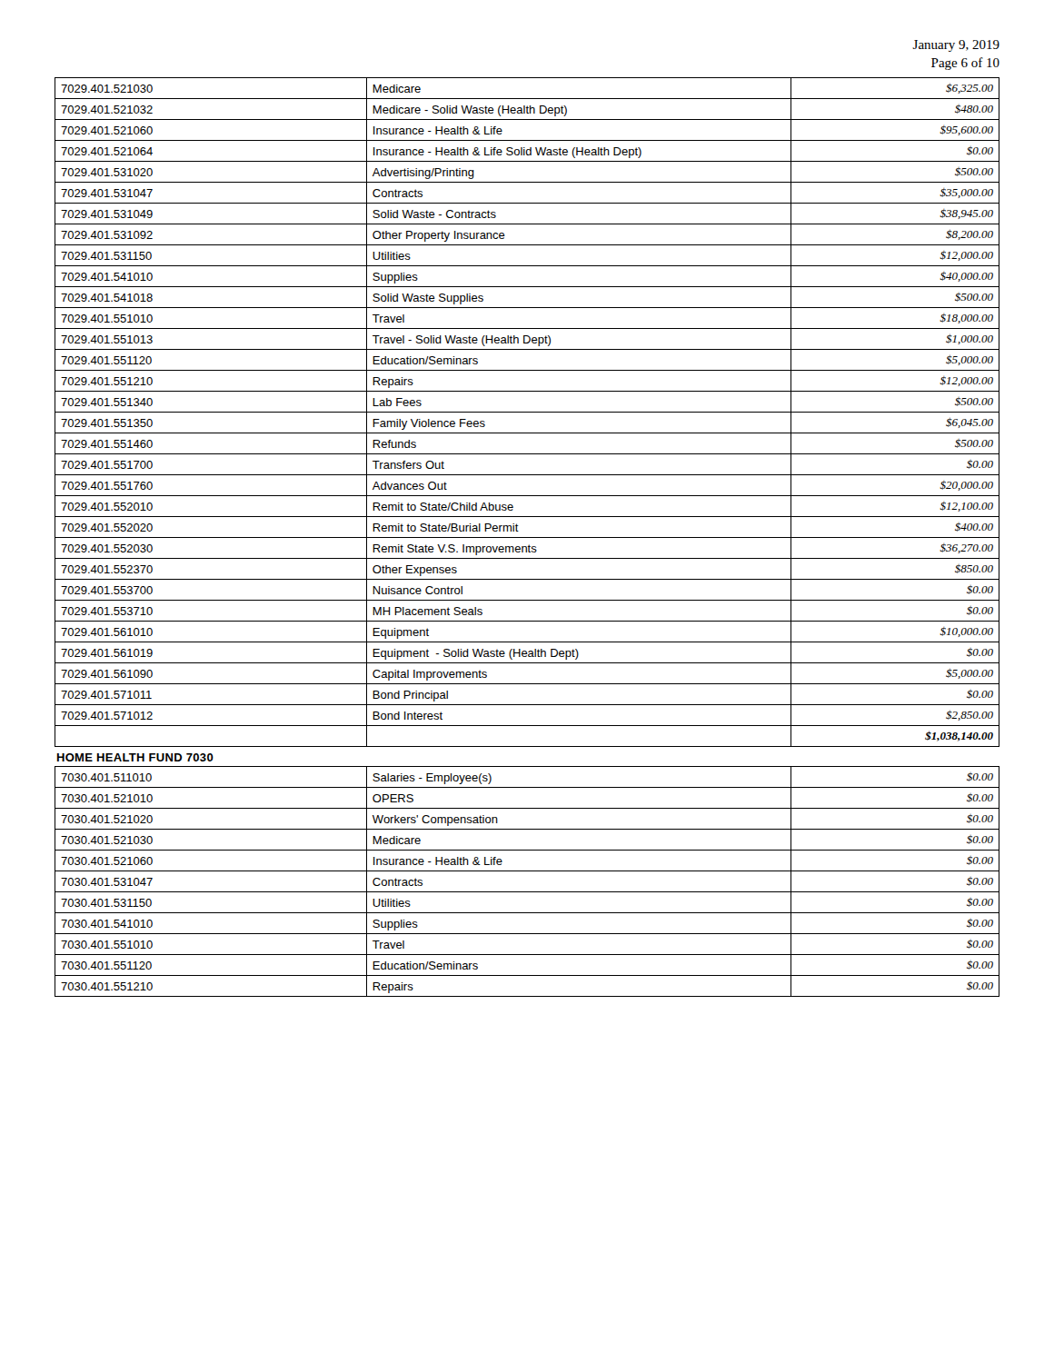January 9, 2019
Page 6 of 10
| 7029.401.521030 | Medicare | $6,325.00 |
| 7029.401.521032 | Medicare - Solid Waste (Health Dept) | $480.00 |
| 7029.401.521060 | Insurance - Health & Life | $95,600.00 |
| 7029.401.521064 | Insurance - Health & Life Solid Waste (Health Dept) | $0.00 |
| 7029.401.531020 | Advertising/Printing | $500.00 |
| 7029.401.531047 | Contracts | $35,000.00 |
| 7029.401.531049 | Solid Waste - Contracts | $38,945.00 |
| 7029.401.531092 | Other Property Insurance | $8,200.00 |
| 7029.401.531150 | Utilities | $12,000.00 |
| 7029.401.541010 | Supplies | $40,000.00 |
| 7029.401.541018 | Solid Waste Supplies | $500.00 |
| 7029.401.551010 | Travel | $18,000.00 |
| 7029.401.551013 | Travel - Solid Waste (Health Dept) | $1,000.00 |
| 7029.401.551120 | Education/Seminars | $5,000.00 |
| 7029.401.551210 | Repairs | $12,000.00 |
| 7029.401.551340 | Lab Fees | $500.00 |
| 7029.401.551350 | Family Violence Fees | $6,045.00 |
| 7029.401.551460 | Refunds | $500.00 |
| 7029.401.551700 | Transfers Out | $0.00 |
| 7029.401.551760 | Advances Out | $20,000.00 |
| 7029.401.552010 | Remit to State/Child Abuse | $12,100.00 |
| 7029.401.552020 | Remit to State/Burial Permit | $400.00 |
| 7029.401.552030 | Remit State V.S. Improvements | $36,270.00 |
| 7029.401.552370 | Other Expenses | $850.00 |
| 7029.401.553700 | Nuisance Control | $0.00 |
| 7029.401.553710 | MH Placement Seals | $0.00 |
| 7029.401.561010 | Equipment | $10,000.00 |
| 7029.401.561019 | Equipment - Solid Waste (Health Dept) | $0.00 |
| 7029.401.561090 | Capital Improvements | $5,000.00 |
| 7029.401.571011 | Bond Principal | $0.00 |
| 7029.401.571012 | Bond Interest | $2,850.00 |
| | | $1,038,140.00 |
HOME HEALTH FUND 7030
| 7030.401.511010 | Salaries - Employee(s) | $0.00 |
| 7030.401.521010 | OPERS | $0.00 |
| 7030.401.521020 | Workers' Compensation | $0.00 |
| 7030.401.521030 | Medicare | $0.00 |
| 7030.401.521060 | Insurance - Health & Life | $0.00 |
| 7030.401.531047 | Contracts | $0.00 |
| 7030.401.531150 | Utilities | $0.00 |
| 7030.401.541010 | Supplies | $0.00 |
| 7030.401.551010 | Travel | $0.00 |
| 7030.401.551120 | Education/Seminars | $0.00 |
| 7030.401.551210 | Repairs | $0.00 |